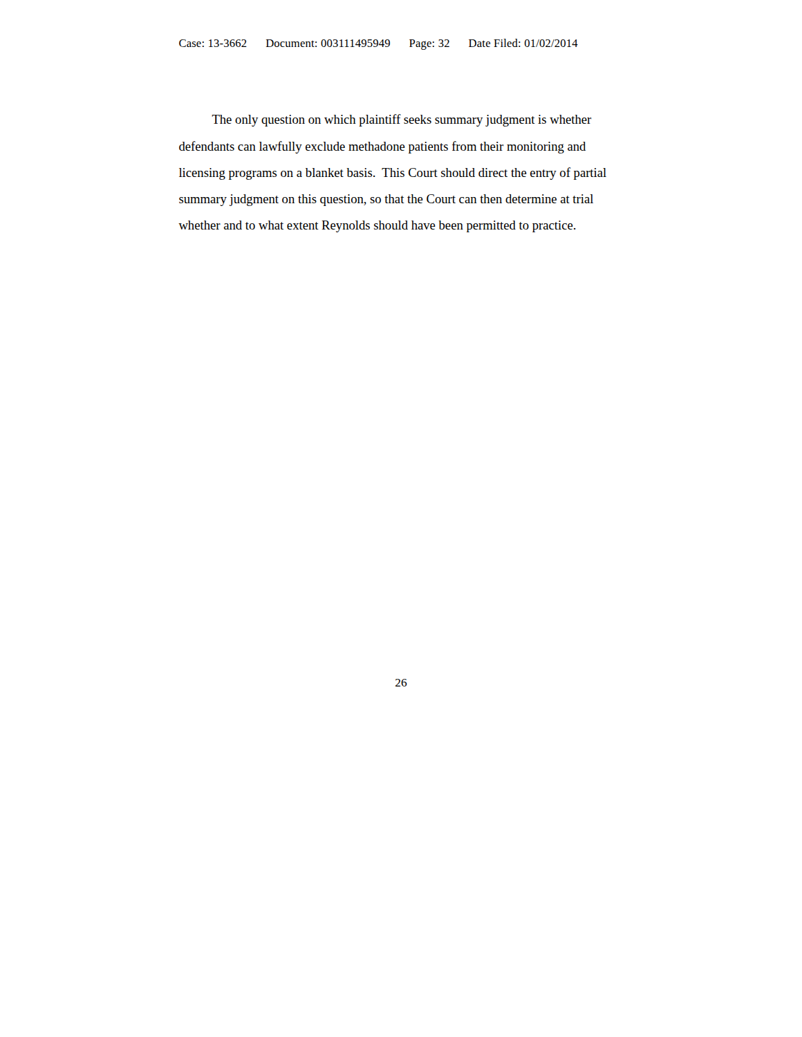Case: 13-3662 Document: 003111495949 Page: 32 Date Filed: 01/02/2014
The only question on which plaintiff seeks summary judgment is whether defendants can lawfully exclude methadone patients from their monitoring and licensing programs on a blanket basis. This Court should direct the entry of partial summary judgment on this question, so that the Court can then determine at trial whether and to what extent Reynolds should have been permitted to practice.
26